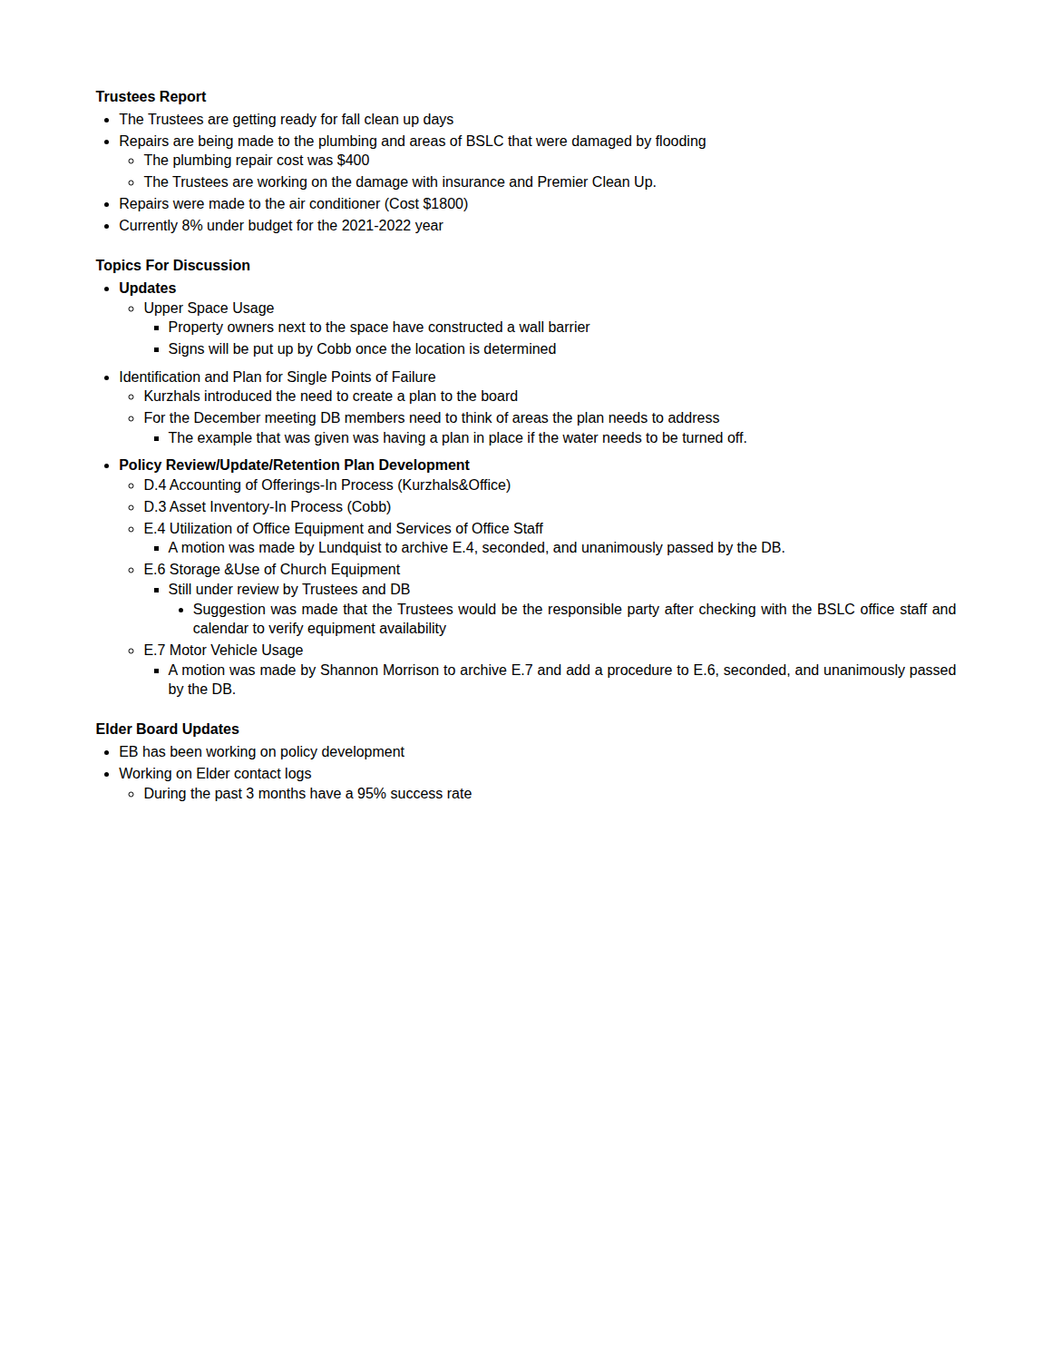Trustees Report
The Trustees are getting ready for fall clean up days
Repairs are being made to the plumbing and areas of BSLC that were damaged by flooding
The plumbing repair cost was $400
The Trustees are working on the damage with insurance and Premier Clean Up.
Repairs were made to the air conditioner (Cost $1800)
Currently 8% under budget for the 2021-2022 year
Topics For Discussion
Updates
Upper Space Usage
Property owners next to the space have constructed a wall barrier
Signs will be put up by Cobb once the location is determined
Identification and Plan for Single Points of Failure
Kurzhals introduced the need to create a plan to the board
For the December meeting DB members need to think of areas the plan needs to address
The example that was given was having a plan in place if the water needs to be turned off.
Policy Review/Update/Retention Plan Development
D.4 Accounting of Offerings-In Process (Kurzhals&Office)
D.3 Asset Inventory-In Process (Cobb)
E.4 Utilization of Office Equipment and Services of Office Staff
A motion was made by Lundquist to archive E.4, seconded, and unanimously passed by the DB.
E.6 Storage &Use of Church Equipment
Still under review by Trustees and DB
Suggestion was made that the Trustees would be the responsible party after checking with the BSLC office staff and calendar to verify equipment availability
E.7 Motor Vehicle Usage
A motion was made by Shannon Morrison to archive E.7 and add a procedure to E.6, seconded, and unanimously passed by the DB.
Elder Board Updates
EB has been working on policy development
Working on Elder contact logs
During the past 3 months have a 95% success rate